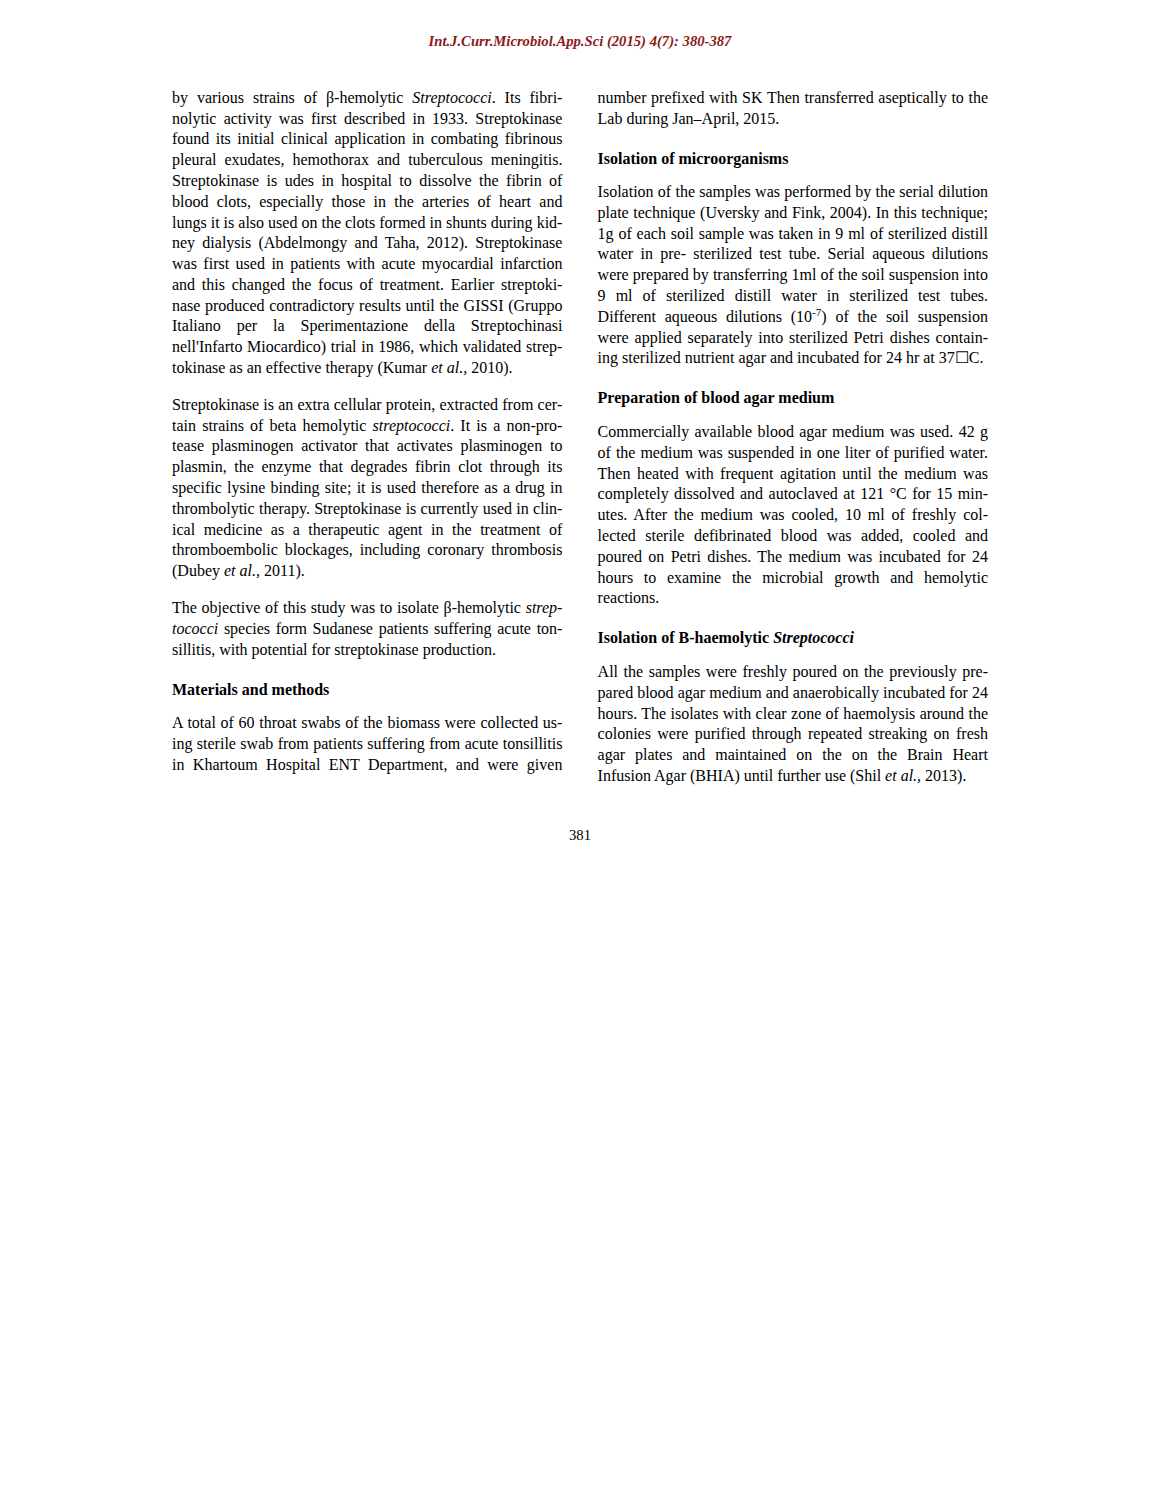Int.J.Curr.Microbiol.App.Sci (2015) 4(7): 380-387
by various strains of β-hemolytic Streptococci. Its fibrinolytic activity was first described in 1933. Streptokinase found its initial clinical application in combating fibrinous pleural exudates, hemothorax and tuberculous meningitis. Streptokinase is udes in hospital to dissolve the fibrin of blood clots, especially those in the arteries of heart and lungs it is also used on the clots formed in shunts during kidney dialysis (Abdelmongy and Taha, 2012). Streptokinase was first used in patients with acute myocardial infarction and this changed the focus of treatment. Earlier streptokinase produced contradictory results until the GISSI (Gruppo Italiano per la Sperimentazione della Streptochinasi nell'Infarto Miocardico) trial in 1986, which validated streptokinase as an effective therapy (Kumar et al., 2010).
Streptokinase is an extra cellular protein, extracted from certain strains of beta hemolytic streptococci. It is a non-protease plasminogen activator that activates plasminogen to plasmin, the enzyme that degrades fibrin clot through its specific lysine binding site; it is used therefore as a drug in thrombolytic therapy. Streptokinase is currently used in clinical medicine as a therapeutic agent in the treatment of thromboembolic blockages, including coronary thrombosis (Dubey et al., 2011).
The objective of this study was to isolate β-hemolytic streptococci species form Sudanese patients suffering acute tonsillitis, with potential for streptokinase production.
Materials and methods
A total of 60 throat swabs of the biomass were collected using sterile swab from patients suffering from acute tonsillitis in Khartoum Hospital ENT Department, and were given number prefixed with SK Then transferred aseptically to the Lab during Jan–April, 2015.
Isolation of microorganisms
Isolation of the samples was performed by the serial dilution plate technique (Uversky and Fink, 2004). In this technique; 1g of each soil sample was taken in 9 ml of sterilized distill water in pre- sterilized test tube. Serial aqueous dilutions were prepared by transferring 1ml of the soil suspension into 9 ml of sterilized distill water in sterilized test tubes. Different aqueous dilutions (10-7) of the soil suspension were applied separately into sterilized Petri dishes containing sterilized nutrient agar and incubated for 24 hr at 37☐C.
Preparation of blood agar medium
Commercially available blood agar medium was used. 42 g of the medium was suspended in one liter of purified water. Then heated with frequent agitation until the medium was completely dissolved and autoclaved at 121 °C for 15 minutes. After the medium was cooled, 10 ml of freshly collected sterile defibrinated blood was added, cooled and poured on Petri dishes. The medium was incubated for 24 hours to examine the microbial growth and hemolytic reactions.
Isolation of B-haemolytic Streptococci
All the samples were freshly poured on the previously prepared blood agar medium and anaerobically incubated for 24 hours. The isolates with clear zone of haemolysis around the colonies were purified through repeated streaking on fresh agar plates and maintained on the on the Brain Heart Infusion Agar (BHIA) until further use (Shil et al., 2013).
381